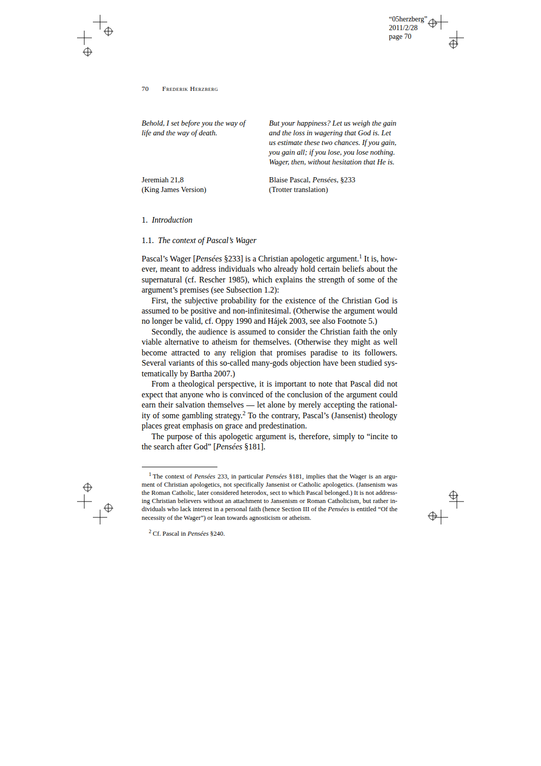“05herzberg”
2011/2/28
page 70
70 Frederik Herzberg
| Behold, I set before you the way of life and the way of death. | But your happiness? Let us weigh the gain and the loss in wagering that God is. Let us estimate these two chances. If you gain, you gain all; if you lose, you lose nothing. Wager, then, without hesitation that He is. |
| Jeremiah 21,8 (King James Version) | Blaise Pascal, Pensées , §233 (Trotter translation) |
1. Introduction
1.1. The context of Pascal’s Wager
Pascal’s Wager [Pensées §233] is a Christian apologetic argument.1 It is, however, meant to address individuals who already hold certain beliefs about the supernatural (cf. Rescher 1985), which explains the strength of some of the argument’s premises (see Subsection 1.2):
First, the subjective probability for the existence of the Christian God is assumed to be positive and non-infinitesimal. (Otherwise the argument would no longer be valid, cf. Oppy 1990 and Hájek 2003, see also Footnote 5.)
Secondly, the audience is assumed to consider the Christian faith the only viable alternative to atheism for themselves. (Otherwise they might as well become attracted to any religion that promises paradise to its followers. Several variants of this so-called many-gods objection have been studied systematically by Bartha 2007.)
From a theological perspective, it is important to note that Pascal did not expect that anyone who is convinced of the conclusion of the argument could earn their salvation themselves — let alone by merely accepting the rationality of some gambling strategy.2 To the contrary, Pascal’s (Jansenist) theology places great emphasis on grace and predestination.
The purpose of this apologetic argument is, therefore, simply to “incite to the search after God” [Pensées §181].
1 The context of Pensées 233, in particular Pensées §181, implies that the Wager is an argument of Christian apologetics, not specifically Jansenist or Catholic apologetics. (Jansenism was the Roman Catholic, later considered heterodox, sect to which Pascal belonged.) It is not addressing Christian believers without an attachment to Jansenism or Roman Catholicism, but rather individuals who lack interest in a personal faith (hence Section III of the Pensées is entitled “Of the necessity of the Wager”) or lean towards agnosticism or atheism.
2 Cf. Pascal in Pensées §240.